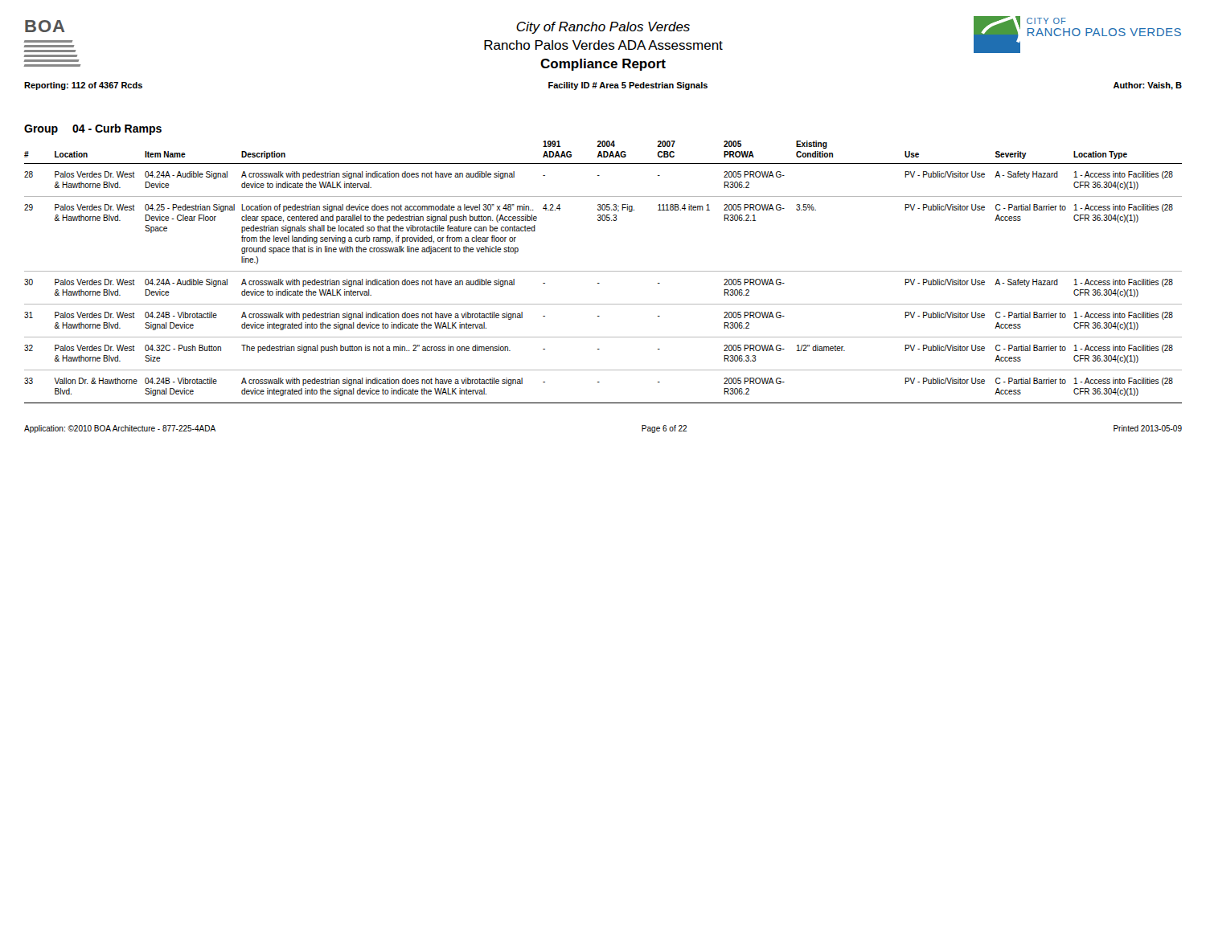BOA
City of Rancho Palos Verdes
Rancho Palos Verdes ADA Assessment
Compliance Report
CITY OF
RANCHO PALOS VERDES
Reporting: 112 of 4367 Rcds
Facility ID # Area 5 Pedestrian Signals
Author: Vaish, B
Group04 - Curb Ramps
| # | Location | Item Name | Description | 1991 ADAAG | 2004 ADAAG | 2007 CBC | 2005 PROWA | Existing Condition | Use | Severity | Location Type |
| --- | --- | --- | --- | --- | --- | --- | --- | --- | --- | --- | --- |
| 28 | Palos Verdes Dr. West & Hawthorne Blvd. | 04.24A - Audible Signal Device | A crosswalk with pedestrian signal indication does not have an audible signal device to indicate the WALK interval. | - | - | - | 2005 PROWA G-R306.2 | | PV - Public/Visitor Use | A - Safety Hazard | 1 - Access into Facilities (28 CFR 36.304(c)(1)) |
| 29 | Palos Verdes Dr. West & Hawthorne Blvd. | 04.25 - Pedestrian Signal Device - Clear Floor Space | Location of pedestrian signal device does not accommodate a level 30” x 48” min.. clear space, centered and parallel to the pedestrian signal push button. (Accessible pedestrian signals shall be located so that the vibrotactile feature can be contacted from the level landing serving a curb ramp, if provided, or from a clear floor or ground space that is in line with the crosswalk line adjacent to the vehicle stop line.) | 4.2.4 | 305.3; Fig. 305.3 | 1118B.4 item 1 | 2005 PROWA G-R306.2.1 | 3.5%. | PV - Public/Visitor Use | C - Partial Barrier to Access | 1 - Access into Facilities (28 CFR 36.304(c)(1)) |
| 30 | Palos Verdes Dr. West & Hawthorne Blvd. | 04.24A - Audible Signal Device | A crosswalk with pedestrian signal indication does not have an audible signal device to indicate the WALK interval. | - | - | - | 2005 PROWA G-R306.2 | | PV - Public/Visitor Use | A - Safety Hazard | 1 - Access into Facilities (28 CFR 36.304(c)(1)) |
| 31 | Palos Verdes Dr. West & Hawthorne Blvd. | 04.24B - Vibrotactile Signal Device | A crosswalk with pedestrian signal indication does not have a vibrotactile signal device integrated into the signal device to indicate the WALK interval. | - | - | - | 2005 PROWA G-R306.2 | | PV - Public/Visitor Use | C - Partial Barrier to Access | 1 - Access into Facilities (28 CFR 36.304(c)(1)) |
| 32 | Palos Verdes Dr. West & Hawthorne Blvd. | 04.32C - Push Button Size | The pedestrian signal push button is not a min.. 2" across in one dimension. | - | - | - | 2005 PROWA G-R306.3.3 | 1/2" diameter. | PV - Public/Visitor Use | C - Partial Barrier to Access | 1 - Access into Facilities (28 CFR 36.304(c)(1)) |
| 33 | Vallon Dr. & Hawthorne Blvd. | 04.24B - Vibrotactile Signal Device | A crosswalk with pedestrian signal indication does not have a vibrotactile signal device integrated into the signal device to indicate the WALK interval. | - | - | - | 2005 PROWA G-R306.2 | | PV - Public/Visitor Use | C - Partial Barrier to Access | 1 - Access into Facilities (28 CFR 36.304(c)(1)) |
Application: ©2010 BOA Architecture - 877-225-4ADA
Page 6 of 22
Printed 2013-05-09